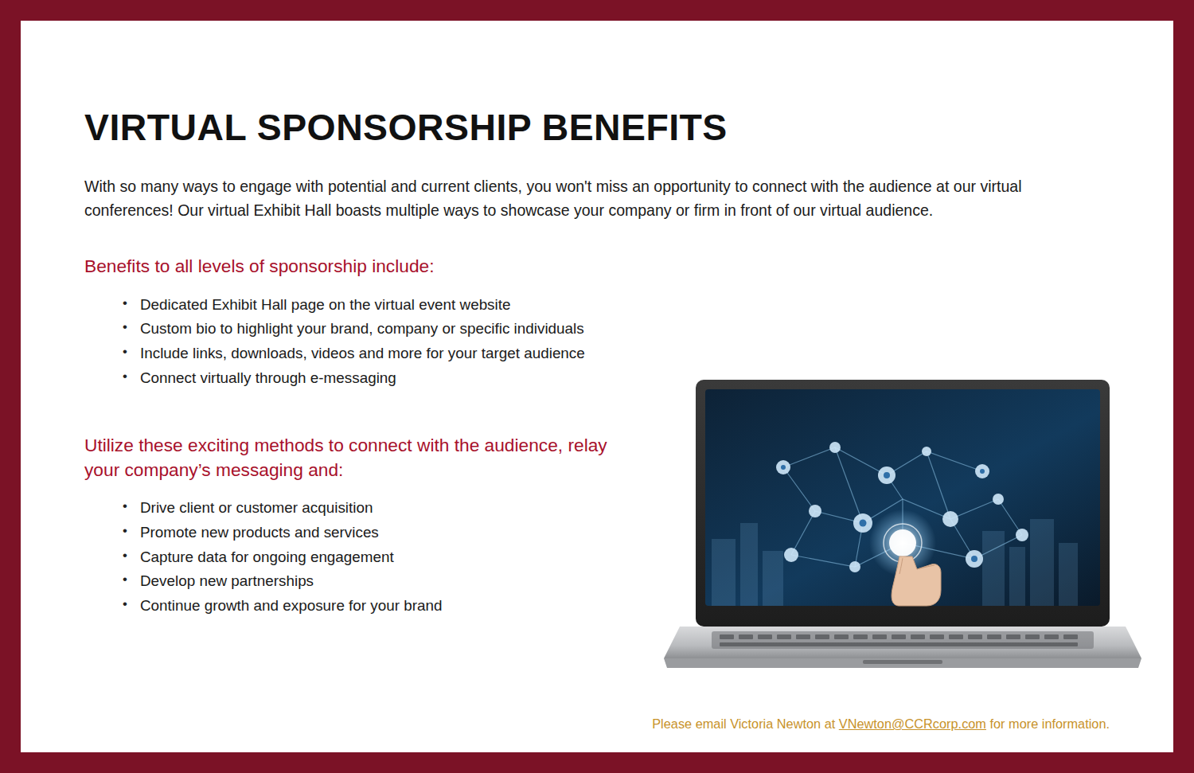VIRTUAL SPONSORSHIP BENEFITS
With so many ways to engage with potential and current clients, you won't miss an opportunity to connect with the audience at our virtual conferences! Our virtual Exhibit Hall boasts multiple ways to showcase your company or firm in front of our virtual audience.
Benefits to all levels of sponsorship include:
Dedicated Exhibit Hall page on the virtual event website
Custom bio to highlight your brand, company or specific individuals
Include links, downloads, videos and more for your target audience
Connect virtually through e-messaging
Utilize these exciting methods to connect with the audience, relay your company’s messaging and:
Drive client or customer acquisition
Promote new products and services
Capture data for ongoing engagement
Develop new partnerships
Continue growth and exposure for your brand
Please email Victoria Newton at VNewton@CCRcorp.com for more information.